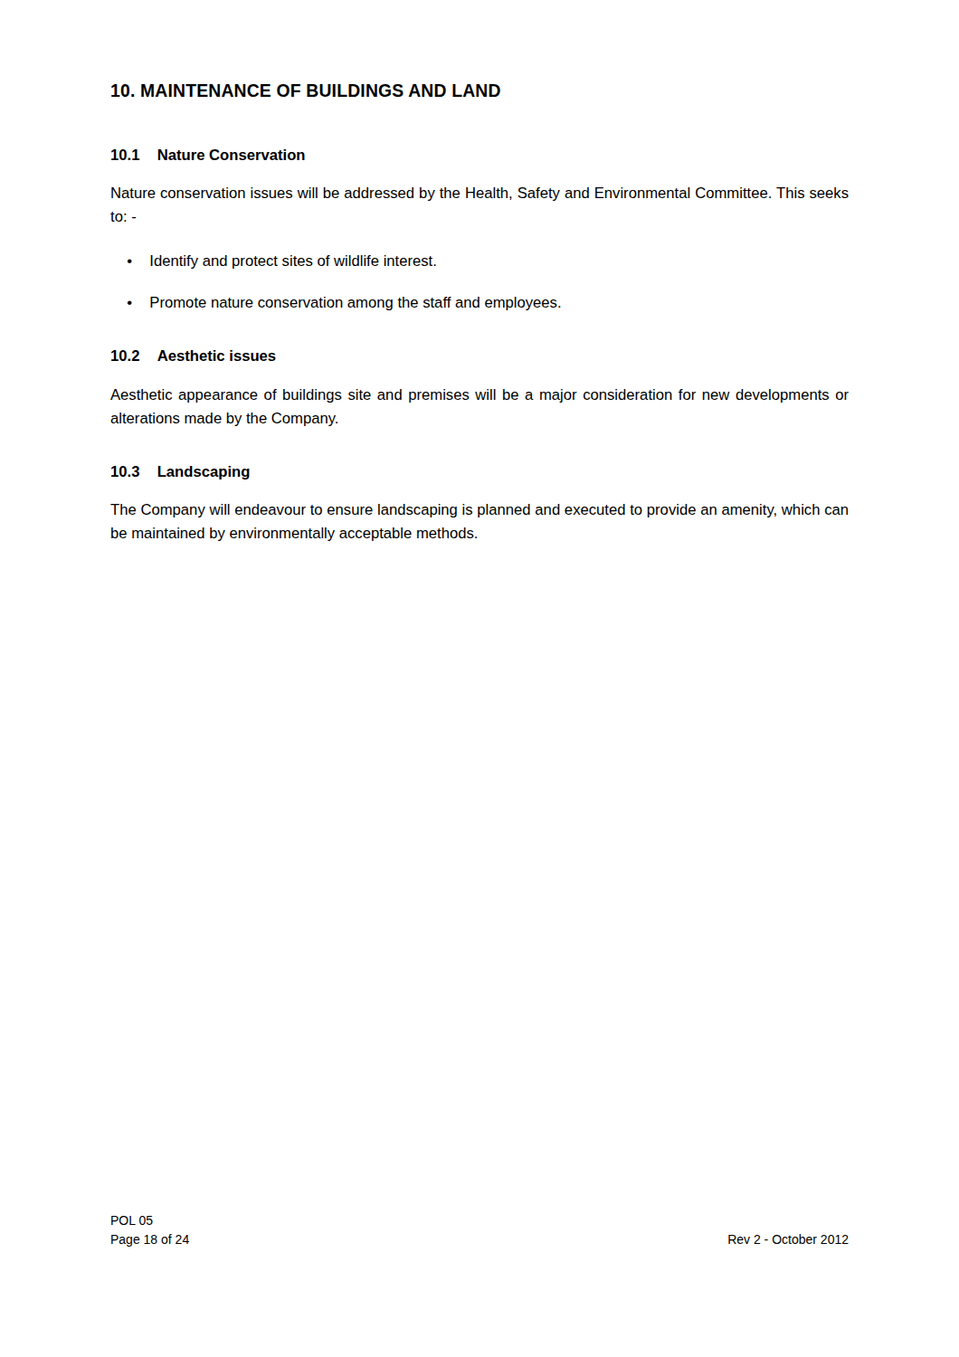10. MAINTENANCE OF BUILDINGS AND LAND
10.1 Nature Conservation
Nature conservation issues will be addressed by the Health, Safety and Environmental Committee. This seeks to: -
Identify and protect sites of wildlife interest.
Promote nature conservation among the staff and employees.
10.2 Aesthetic issues
Aesthetic appearance of buildings site and premises will be a major consideration for new developments or alterations made by the Company.
10.3 Landscaping
The Company will endeavour to ensure landscaping is planned and executed to provide an amenity, which can be maintained by environmentally acceptable methods.
POL 05
Page 18 of 24
Rev 2 - October 2012